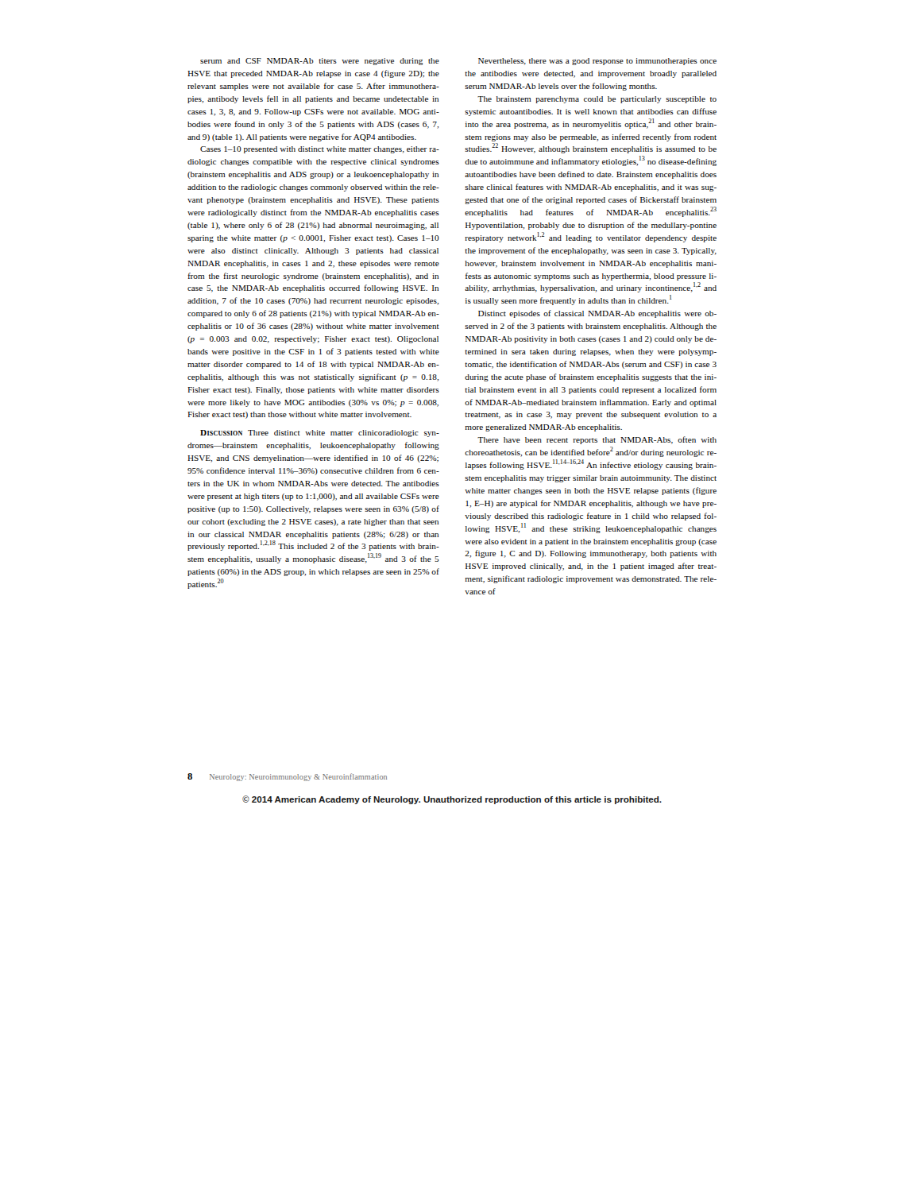serum and CSF NMDAR-Ab titers were negative during the HSVE that preceded NMDAR-Ab relapse in case 4 (figure 2D); the relevant samples were not available for case 5. After immunotherapies, antibody levels fell in all patients and became undetectable in cases 1, 3, 8, and 9. Follow-up CSFs were not available. MOG antibodies were found in only 3 of the 5 patients with ADS (cases 6, 7, and 9) (table 1). All patients were negative for AQP4 antibodies.
Cases 1–10 presented with distinct white matter changes, either radiologic changes compatible with the respective clinical syndromes (brainstem encephalitis and ADS group) or a leukoencephalopathy in addition to the radiologic changes commonly observed within the relevant phenotype (brainstem encephalitis and HSVE). These patients were radiologically distinct from the NMDAR-Ab encephalitis cases (table 1), where only 6 of 28 (21%) had abnormal neuroimaging, all sparing the white matter (p < 0.0001, Fisher exact test). Cases 1–10 were also distinct clinically. Although 3 patients had classical NMDAR encephalitis, in cases 1 and 2, these episodes were remote from the first neurologic syndrome (brainstem encephalitis), and in case 5, the NMDAR-Ab encephalitis occurred following HSVE. In addition, 7 of the 10 cases (70%) had recurrent neurologic episodes, compared to only 6 of 28 patients (21%) with typical NMDAR-Ab encephalitis or 10 of 36 cases (28%) without white matter involvement (p = 0.003 and 0.02, respectively; Fisher exact test). Oligoclonal bands were positive in the CSF in 1 of 3 patients tested with white matter disorder compared to 14 of 18 with typical NMDAR-Ab encephalitis, although this was not statistically significant (p = 0.18, Fisher exact test). Finally, those patients with white matter disorders were more likely to have MOG antibodies (30% vs 0%; p = 0.008, Fisher exact test) than those without white matter involvement.
Discussion Three distinct white matter clinicoradiologic syndromes—brainstem encephalitis, leukoencephalopathy following HSVE, and CNS demyelination—were identified in 10 of 46 (22%; 95% confidence interval 11%–36%) consecutive children from 6 centers in the UK in whom NMDAR-Abs were detected. The antibodies were present at high titers (up to 1:1,000), and all available CSFs were positive (up to 1:50). Collectively, relapses were seen in 63% (5/8) of our cohort (excluding the 2 HSVE cases), a rate higher than that seen in our classical NMDAR encephalitis patients (28%; 6/28) or than previously reported.1,2,18 This included 2 of the 3 patients with brainstem encephalitis, usually a monophasic disease,13,19 and 3 of the 5 patients (60%) in the ADS group, in which relapses are seen in 25% of patients.20
Nevertheless, there was a good response to immunotherapies once the antibodies were detected, and improvement broadly paralleled serum NMDAR-Ab levels over the following months.
The brainstem parenchyma could be particularly susceptible to systemic autoantibodies. It is well known that antibodies can diffuse into the area postrema, as in neuromyelitis optica,21 and other brainstem regions may also be permeable, as inferred recently from rodent studies.22 However, although brainstem encephalitis is assumed to be due to autoimmune and inflammatory etiologies,13 no disease-defining autoantibodies have been defined to date. Brainstem encephalitis does share clinical features with NMDAR-Ab encephalitis, and it was suggested that one of the original reported cases of Bickerstaff brainstem encephalitis had features of NMDAR-Ab encephalitis.23 Hypoventilation, probably due to disruption of the medullary-pontine respiratory network1,2 and leading to ventilator dependency despite the improvement of the encephalopathy, was seen in case 3. Typically, however, brainstem involvement in NMDAR-Ab encephalitis manifests as autonomic symptoms such as hyperthermia, blood pressure liability, arrhythmias, hypersalivation, and urinary incontinence,1,2 and is usually seen more frequently in adults than in children.1
Distinct episodes of classical NMDAR-Ab encephalitis were observed in 2 of the 3 patients with brainstem encephalitis. Although the NMDAR-Ab positivity in both cases (cases 1 and 2) could only be determined in sera taken during relapses, when they were polysymptomatic, the identification of NMDAR-Abs (serum and CSF) in case 3 during the acute phase of brainstem encephalitis suggests that the initial brainstem event in all 3 patients could represent a localized form of NMDAR-Ab–mediated brainstem inflammation. Early and optimal treatment, as in case 3, may prevent the subsequent evolution to a more generalized NMDAR-Ab encephalitis.
There have been recent reports that NMDAR-Abs, often with choreoathetosis, can be identified before2 and/or during neurologic relapses following HSVE.11,14–16,24 An infective etiology causing brainstem encephalitis may trigger similar brain autoimmunity. The distinct white matter changes seen in both the HSVE relapse patients (figure 1, E–H) are atypical for NMDAR encephalitis, although we have previously described this radiologic feature in 1 child who relapsed following HSVE,11 and these striking leukoencephalopathic changes were also evident in a patient in the brainstem encephalitis group (case 2, figure 1, C and D). Following immunotherapy, both patients with HSVE improved clinically, and, in the 1 patient imaged after treatment, significant radiologic improvement was demonstrated. The relevance of
8 Neurology: Neuroimmunology & Neuroinflammation
© 2014 American Academy of Neurology. Unauthorized reproduction of this article is prohibited.